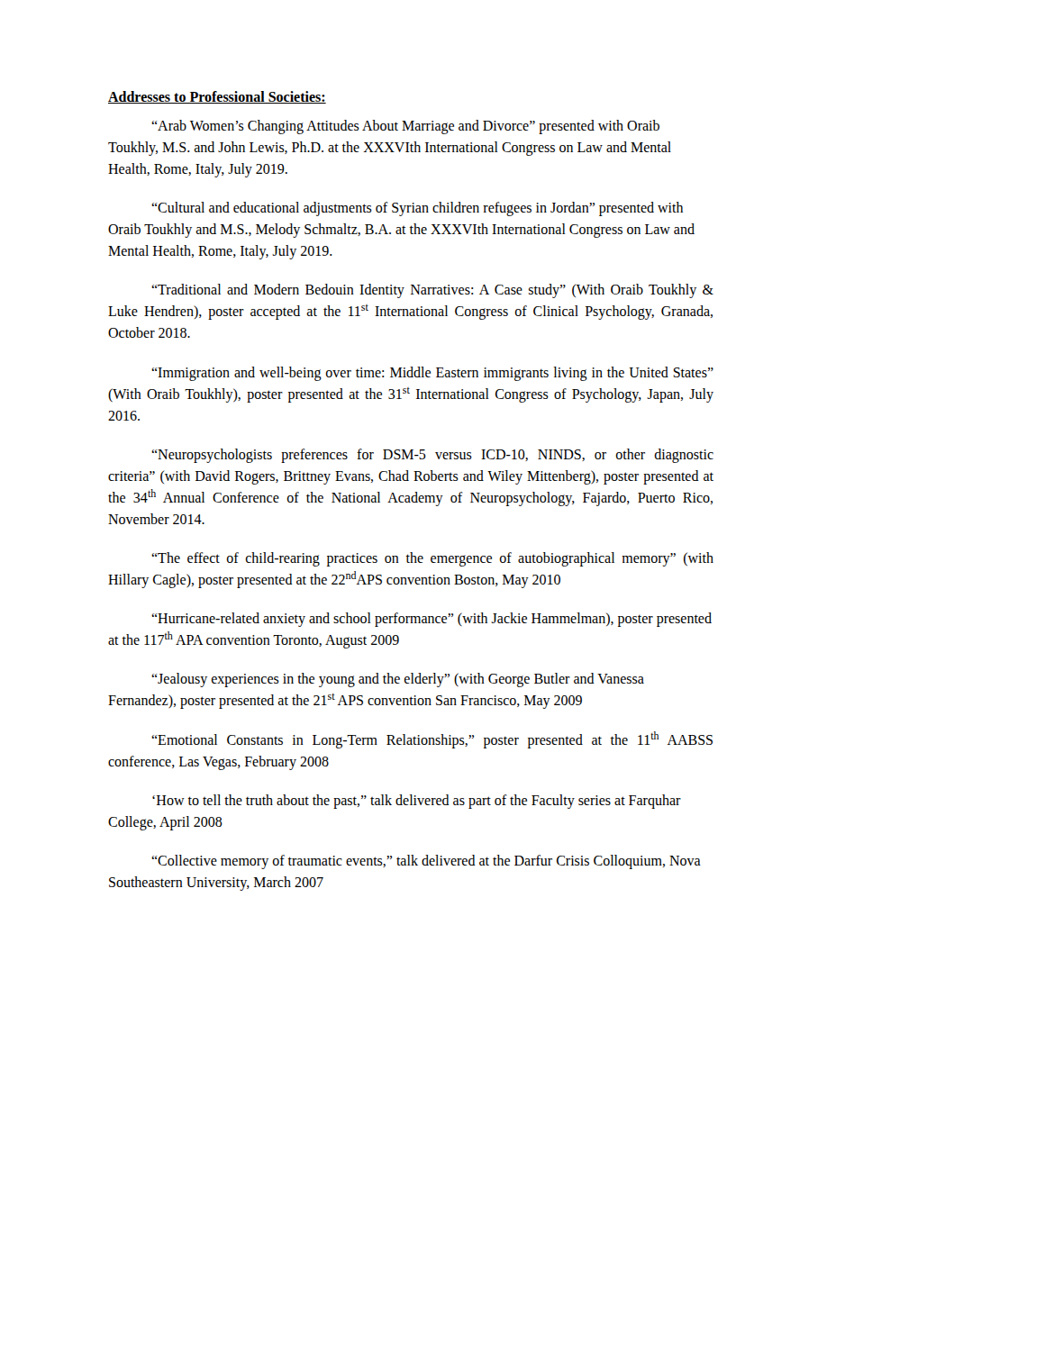Addresses to Professional Societies:
“Arab Women’s Changing Attitudes About Marriage and Divorce” presented with Oraib Toukhly, M.S. and John Lewis, Ph.D. at the XXXVIth International Congress on Law and Mental Health, Rome, Italy, July 2019.
“Cultural and educational adjustments of Syrian children refugees in Jordan” presented with Oraib Toukhly and M.S., Melody Schmaltz, B.A. at the XXXVIth International Congress on Law and Mental Health, Rome, Italy, July 2019.
“Traditional and Modern Bedouin Identity Narratives: A Case study” (With Oraib Toukhly & Luke Hendren), poster accepted at the 11st International Congress of Clinical Psychology, Granada, October 2018.
“Immigration and well-being over time: Middle Eastern immigrants living in the United States” (With Oraib Toukhly), poster presented at the 31st International Congress of Psychology, Japan, July 2016.
“Neuropsychologists preferences for DSM-5 versus ICD-10, NINDS, or other diagnostic criteria” (with David Rogers, Brittney Evans, Chad Roberts and Wiley Mittenberg), poster presented at the 34th Annual Conference of the National Academy of Neuropsychology, Fajardo, Puerto Rico, November 2014.
“The effect of child-rearing practices on the emergence of autobiographical memory” (with Hillary Cagle), poster presented at the 22ndAPS convention Boston, May 2010
“Hurricane-related anxiety and school performance” (with Jackie Hammelman), poster presented at the 117th APA convention Toronto, August 2009
“Jealousy experiences in the young and the elderly” (with George Butler and Vanessa Fernandez), poster presented at the 21st APS convention San Francisco, May 2009
“Emotional Constants in Long-Term Relationships,” poster presented at the 11th AABSS conference, Las Vegas, February 2008
‘How to tell the truth about the past,” talk delivered as part of the Faculty series at Farquhar College, April 2008
“Collective memory of traumatic events,” talk delivered at the Darfur Crisis Colloquium, Nova Southeastern University, March 2007